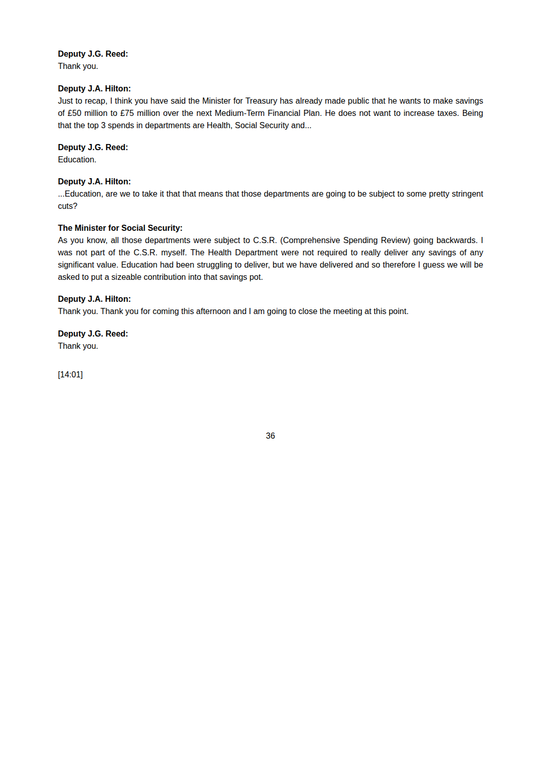Deputy J.G. Reed:
Thank you.
Deputy J.A. Hilton:
Just to recap, I think you have said the Minister for Treasury has already made public that he wants to make savings of £50 million to £75 million over the next Medium-Term Financial Plan. He does not want to increase taxes. Being that the top 3 spends in departments are Health, Social Security and...
Deputy J.G. Reed:
Education.
Deputy J.A. Hilton:
...Education, are we to take it that that means that those departments are going to be subject to some pretty stringent cuts?
The Minister for Social Security:
As you know, all those departments were subject to C.S.R. (Comprehensive Spending Review) going backwards. I was not part of the C.S.R. myself. The Health Department were not required to really deliver any savings of any significant value. Education had been struggling to deliver, but we have delivered and so therefore I guess we will be asked to put a sizeable contribution into that savings pot.
Deputy J.A. Hilton:
Thank you. Thank you for coming this afternoon and I am going to close the meeting at this point.
Deputy J.G. Reed:
Thank you.
[14:01]
36